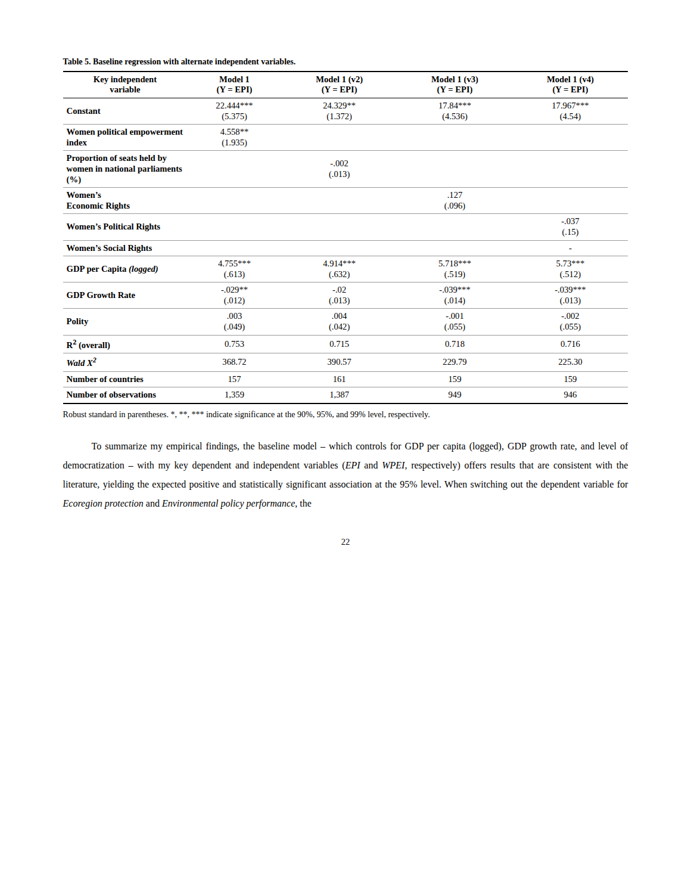Table 5. Baseline regression with alternate independent variables.
| Key independent variable | Model 1 (Y = EPI) | Model 1 (v2) (Y = EPI) | Model 1 (v3) (Y = EPI) | Model 1 (v4) (Y = EPI) |
| --- | --- | --- | --- | --- |
| Constant | 22.444*** (5.375) | 24.329** (1.372) | 17.84*** (4.536) | 17.967*** (4.54) |
| Women political empowerment index | 4.558** (1.935) | | | |
| Proportion of seats held by women in national parliaments (%) | | -.002 (.013) | | |
| Women’s Economic Rights | | | .127 (.096) | |
| Women’s Political Rights | | | | -.037 (.15) |
| Women’s Social Rights | | | | - |
| GDP per Capita (logged) | 4.755*** (.613) | 4.914*** (.632) | 5.718*** (.519) | 5.73*** (.512) |
| GDP Growth Rate | -.029** (.012) | -.02 (.013) | -.039*** (.014) | -.039*** (.013) |
| Polity | .003 (.049) | .004 (.042) | -.001 (.055) | -.002 (.055) |
| R 2 (overall) | 0.753 | 0.715 | 0.718 | 0.716 |
| Wald X 2 | 368.72 | 390.57 | 229.79 | 225.30 |
| Number of countries | 157 | 161 | 159 | 159 |
| Number of observations | 1,359 | 1,387 | 949 | 946 |
Robust standard in parentheses. *, **, *** indicate significance at the 90%, 95%, and 99% level, respectively.
To summarize my empirical findings, the baseline model – which controls for GDP per capita (logged), GDP growth rate, and level of democratization – with my key dependent and independent variables (EPI and WPEI, respectively) offers results that are consistent with the literature, yielding the expected positive and statistically significant association at the 95% level. When switching out the dependent variable for Ecoregion protection and Environmental policy performance, the
22